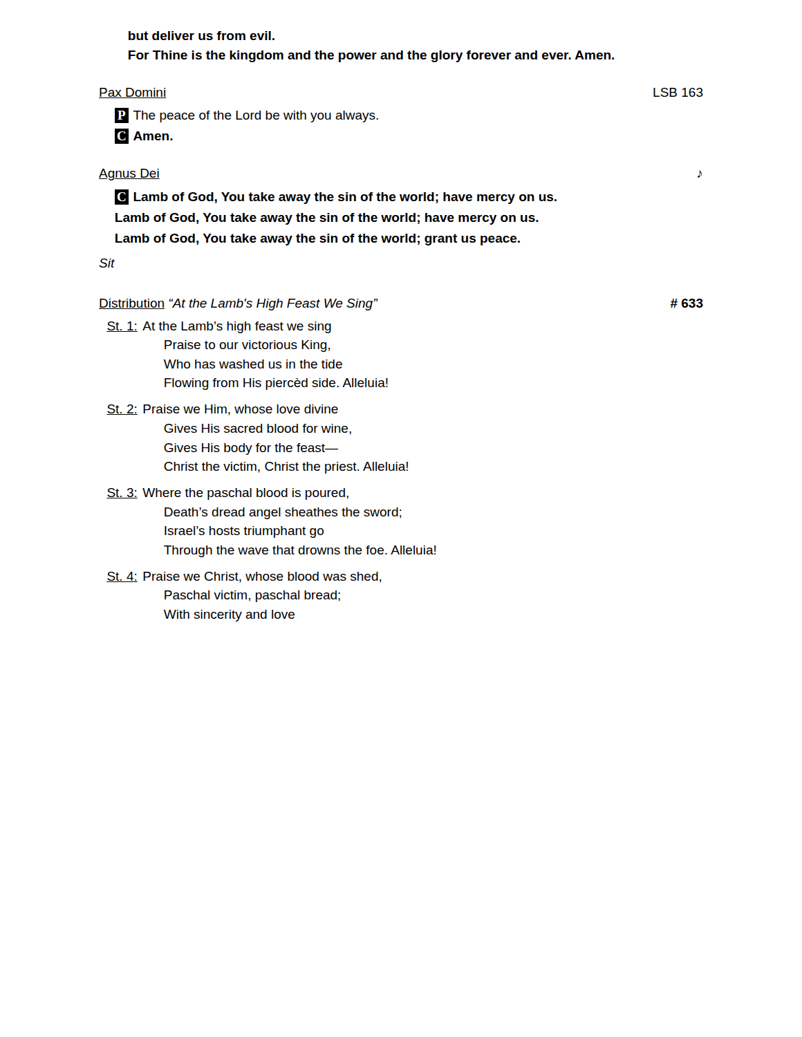but deliver us from evil.
For Thine is the kingdom and the power and the glory forever and ever. Amen.
Pax Domini LSB 163
PThe peace of the Lord be with you always.
CAmen.
Agnus Dei ♪
CLamb of God, You take away the sin of the world; have mercy on us.
Lamb of God, You take away the sin of the world; have mercy on us.
Lamb of God, You take away the sin of the world; grant us peace.
Sit
Distribution “At the Lamb's High Feast We Sing” # 633
St. 1:
At the Lamb’s high feast we sing
Praise to our victorious King,
Who has washed us in the tide
Flowing from His piercèd side. Alleluia!
St. 2:
Praise we Him, whose love divine
Gives His sacred blood for wine,
Gives His body for the feast—
Christ the victim, Christ the priest. Alleluia!
St. 3:
Where the paschal blood is poured,
Death’s dread angel sheathes the sword;
Israel’s hosts triumphant go
Through the wave that drowns the foe. Alleluia!
St. 4:
Praise we Christ, whose blood was shed,
Paschal victim, paschal bread;
With sincerity and love